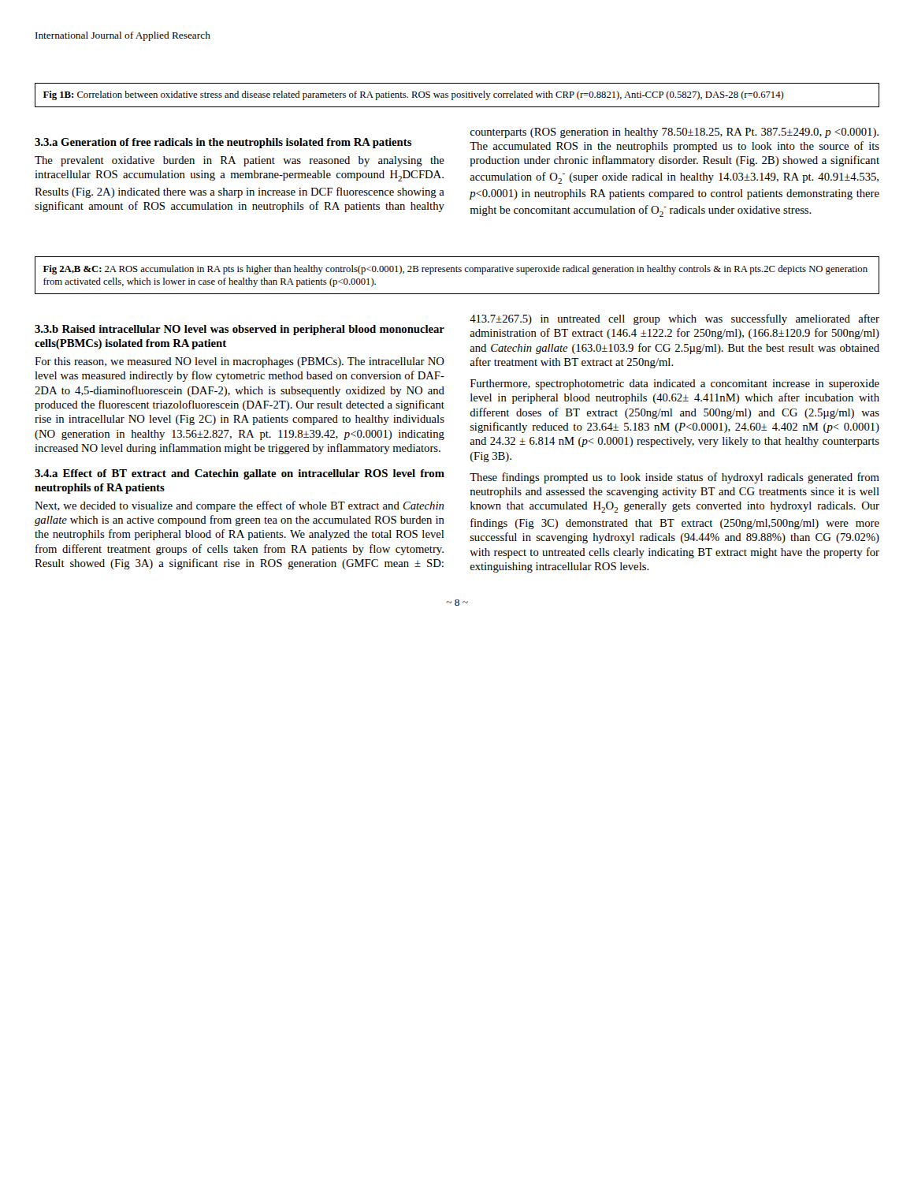International Journal of Applied Research
Fig 1B: Correlation between oxidative stress and disease related parameters of RA patients. ROS was positively correlated with CRP (r=0.8821), Anti-CCP (0.5827), DAS-28 (r=0.6714)
3.3.a Generation of free radicals in the neutrophils isolated from RA patients
The prevalent oxidative burden in RA patient was reasoned by analysing the intracellular ROS accumulation using a membrane-permeable compound H2DCFDA. Results (Fig. 2A) indicated there was a sharp in increase in DCF fluorescence showing a significant amount of ROS accumulation in neutrophils of RA patients than healthy counterparts (ROS generation in healthy 78.50±18.25, RA Pt. 387.5±249.0, p <0.0001). The accumulated ROS in the neutrophils prompted us to look into the source of its production under chronic inflammatory disorder. Result (Fig. 2B) showed a significant accumulation of O2- (super oxide radical in healthy 14.03±3.149, RA pt. 40.91±4.535, p<0.0001) in neutrophils RA patients compared to control patients demonstrating there might be concomitant accumulation of O2- radicals under oxidative stress.
Fig 2A,B &C: 2A ROS accumulation in RA pts is higher than healthy controls(p<0.0001), 2B represents comparative superoxide radical generation in healthy controls & in RA pts.2C depicts NO generation from activated cells, which is lower in case of healthy than RA patients (p<0.0001).
3.3.b Raised intracellular NO level was observed in peripheral blood mononuclear cells(PBMCs) isolated from RA patient
For this reason, we measured NO level in macrophages (PBMCs). The intracellular NO level was measured indirectly by flow cytometric method based on conversion of DAF-2DA to 4,5-diaminofluorescein (DAF-2), which is subsequently oxidized by NO and produced the fluorescent triazolofluorescein (DAF-2T). Our result detected a significant rise in intracellular NO level (Fig 2C) in RA patients compared to healthy individuals (NO generation in healthy 13.56±2.827, RA pt. 119.8±39.42, p<0.0001) indicating increased NO level during inflammation might be triggered by inflammatory mediators.
3.4.a Effect of BT extract and Catechin gallate on intracellular ROS level from neutrophils of RA patients
Next, we decided to visualize and compare the effect of whole BT extract and Catechin gallate which is an active compound from green tea on the accumulated ROS burden in the neutrophils from peripheral blood of RA patients. We analyzed the total ROS level from different treatment groups of cells taken from RA patients by flow cytometry. Result showed (Fig 3A) a significant rise in ROS generation (GMFC mean ± SD: 413.7±267.5) in untreated cell group which was successfully ameliorated after administration of BT extract (146.4 ±122.2 for 250ng/ml), (166.8±120.9 for 500ng/ml) and Catechin gallate (163.0±103.9 for CG 2.5µg/ml). But the best result was obtained after treatment with BT extract at 250ng/ml.
Furthermore, spectrophotometric data indicated a concomitant increase in superoxide level in peripheral blood neutrophils (40.62± 4.411nM) which after incubation with different doses of BT extract (250ng/ml and 500ng/ml) and CG (2.5µg/ml) was significantly reduced to 23.64± 5.183 nM (P<0.0001), 24.60± 4.402 nM (p< 0.0001) and 24.32 ± 6.814 nM (p< 0.0001) respectively, very likely to that healthy counterparts (Fig 3B).
These findings prompted us to look inside status of hydroxyl radicals generated from neutrophils and assessed the scavenging activity BT and CG treatments since it is well known that accumulated H2O2 generally gets converted into hydroxyl radicals. Our findings (Fig 3C) demonstrated that BT extract (250ng/ml,500ng/ml) were more successful in scavenging hydroxyl radicals (94.44% and 89.88%) than CG (79.02%) with respect to untreated cells clearly indicating BT extract might have the property for extinguishing intracellular ROS levels.
~ 8 ~